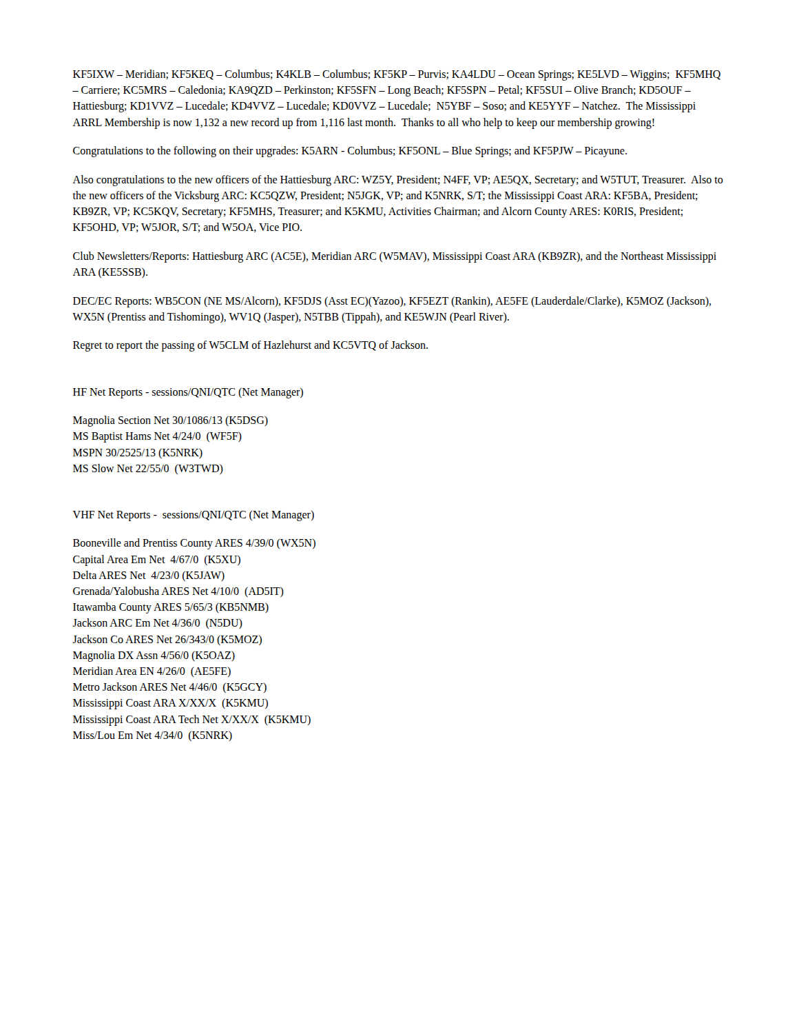KF5IXW – Meridian; KF5KEQ – Columbus; K4KLB – Columbus; KF5KP – Purvis; KA4LDU – Ocean Springs; KE5LVD – Wiggins; KF5MHQ – Carriere; KC5MRS – Caledonia; KA9QZD – Perkinston; KF5SFN – Long Beach; KF5SPN – Petal; KF5SUI – Olive Branch; KD5OUF – Hattiesburg; KD1VVZ – Lucedale; KD4VVZ – Lucedale; KD0VVZ – Lucedale; N5YBF – Soso; and KE5YYF – Natchez. The Mississippi ARRL Membership is now 1,132 a new record up from 1,116 last month. Thanks to all who help to keep our membership growing!
Congratulations to the following on their upgrades: K5ARN - Columbus; KF5ONL – Blue Springs; and KF5PJW – Picayune.
Also congratulations to the new officers of the Hattiesburg ARC: WZ5Y, President; N4FF, VP; AE5QX, Secretary; and W5TUT, Treasurer. Also to the new officers of the Vicksburg ARC: KC5QZW, President; N5JGK, VP; and K5NRK, S/T; the Mississippi Coast ARA: KF5BA, President; KB9ZR, VP; KC5KQV, Secretary; KF5MHS, Treasurer; and K5KMU, Activities Chairman; and Alcorn County ARES: K0RIS, President; KF5OHD, VP; W5JOR, S/T; and W5OA, Vice PIO.
Club Newsletters/Reports: Hattiesburg ARC (AC5E), Meridian ARC (W5MAV), Mississippi Coast ARA (KB9ZR), and the Northeast Mississippi ARA (KE5SSB).
DEC/EC Reports: WB5CON (NE MS/Alcorn), KF5DJS (Asst EC)(Yazoo), KF5EZT (Rankin), AE5FE (Lauderdale/Clarke), K5MOZ (Jackson), WX5N (Prentiss and Tishomingo), WV1Q (Jasper), N5TBB (Tippah), and KE5WJN (Pearl River).
Regret to report the passing of W5CLM of Hazlehurst and KC5VTQ of Jackson.
HF Net Reports - sessions/QNI/QTC (Net Manager)
Magnolia Section Net 30/1086/13 (K5DSG)
MS Baptist Hams Net 4/24/0 (WF5F)
MSPN 30/2525/13 (K5NRK)
MS Slow Net 22/55/0 (W3TWD)
VHF Net Reports - sessions/QNI/QTC (Net Manager)
Booneville and Prentiss County ARES 4/39/0 (WX5N)
Capital Area Em Net 4/67/0 (K5XU)
Delta ARES Net 4/23/0 (K5JAW)
Grenada/Yalobusha ARES Net 4/10/0 (AD5IT)
Itawamba County ARES 5/65/3 (KB5NMB)
Jackson ARC Em Net 4/36/0 (N5DU)
Jackson Co ARES Net 26/343/0 (K5MOZ)
Magnolia DX Assn 4/56/0 (K5OAZ)
Meridian Area EN 4/26/0 (AE5FE)
Metro Jackson ARES Net 4/46/0 (K5GCY)
Mississippi Coast ARA X/XX/X (K5KMU)
Mississippi Coast ARA Tech Net X/XX/X (K5KMU)
Miss/Lou Em Net 4/34/0 (K5NRK)